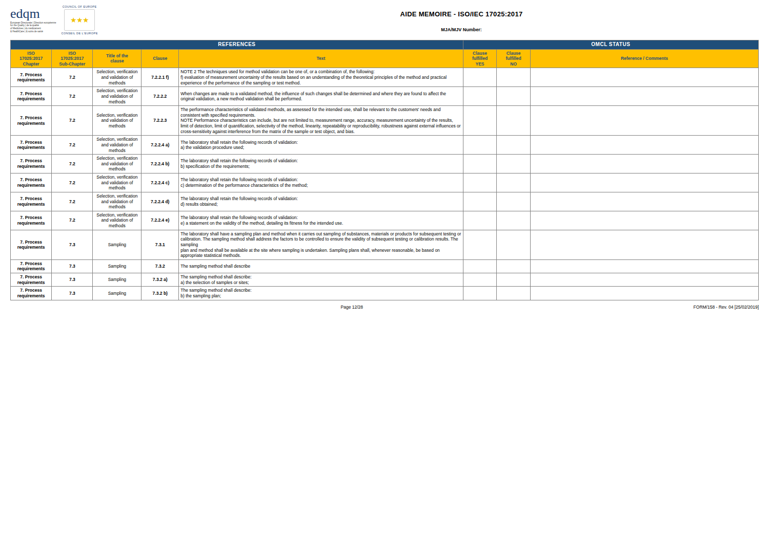edqm European Directorate | Direction européenne
for the Quality | de la qualité
of Medicines | du médicament
& HealthCare | & soins de santé
COUNCIL OF EUROPE
★★★
CONSEIL DE L'EUROPE
AIDE MEMOIRE - ISO/IEC 17025:2017
MJA/MJV Number:
| REFERENCES | OMCL STATUS |
| --- | --- |
| ISO 17025:2017 Chapter | ISO 17025:2017 Sub-Chapter | Title of the clause | Clause | Text | Clause fulfilled YES | Clause fulfilled NO | Reference / Comments |
| 7. Process requirements | 7.2 | Selection, verification and validation of methods | 7.2.2.1 f) | NOTE 2 The techniques used for method validation can be one of, or a combination of, the following: f) evaluation of measurement uncertainty of the results based on an understanding of the theoretical principles of the method and practical experience of the performance of the sampling or test method. | | | |
| 7. Process requirements | 7.2 | Selection, verification and validation of methods | 7.2.2.2 | When changes are made to a validated method, the influence of such changes shall be determined and where they are found to affect the original validation, a new method validation shall be performed. | | | |
| 7. Process requirements | 7.2 | Selection, verification and validation of methods | 7.2.2.3 | The performance characteristics of validated methods, as assessed for the intended use, shall be relevant to the customers' needs and consistent with specified requirements. NOTE Performance characteristics can include, but are not limited to, measurement range, accuracy, measurement uncertainty of the results, limit of detection, limit of quantification, selectivity of the method, linearity, repeatability or reproducibility, robustness against external influences or cross-sensitivity against interference from the matrix of the sample or test object, and bias. | | | |
| 7. Process requirements | 7.2 | Selection, verification and validation of methods | 7.2.2.4 a) | The laboratory shall retain the following records of validation: a) the validation procedure used; | | | |
| 7. Process requirements | 7.2 | Selection, verification and validation of methods | 7.2.2.4 b) | The laboratory shall retain the following records of validation: b) specification of the requirements; | | | |
| 7. Process requirements | 7.2 | Selection, verification and validation of methods | 7.2.2.4 c) | The laboratory shall retain the following records of validation: c) determination of the performance characteristics of the method; | | | |
| 7. Process requirements | 7.2 | Selection, verification and validation of methods | 7.2.2.4 d) | The laboratory shall retain the following records of validation: d) results obtained; | | | |
| 7. Process requirements | 7.2 | Selection, verification and validation of methods | 7.2.2.4 e) | The laboratory shall retain the following records of validation: e) a statement on the validity of the method, detailing its fitness for the intended use. | | | |
| 7. Process requirements | 7.3 | Sampling | 7.3.1 | The laboratory shall have a sampling plan and method when it carries out sampling of substances, materials or products for subsequent testing or calibration. The sampling method shall address the factors to be controlled to ensure the validity of subsequent testing or calibration results. The sampling plan and method shall be available at the site where sampling is undertaken. Sampling plans shall, whenever reasonable, be based on appropriate statistical methods. | | | |
| 7. Process requirements | 7.3 | Sampling | 7.3.2 | The sampling method shall describe | | | |
| 7. Process requirements | 7.3 | Sampling | 7.3.2 a) | The sampling method shall describe: a) the selection of samples or sites; | | | |
| 7. Process requirements | 7.3 | Sampling | 7.3.2 b) | The sampling method shall describe: b) the sampling plan; | | | |
Page 12/28
FORM/158 - Rev. 04 [25/02/2019]